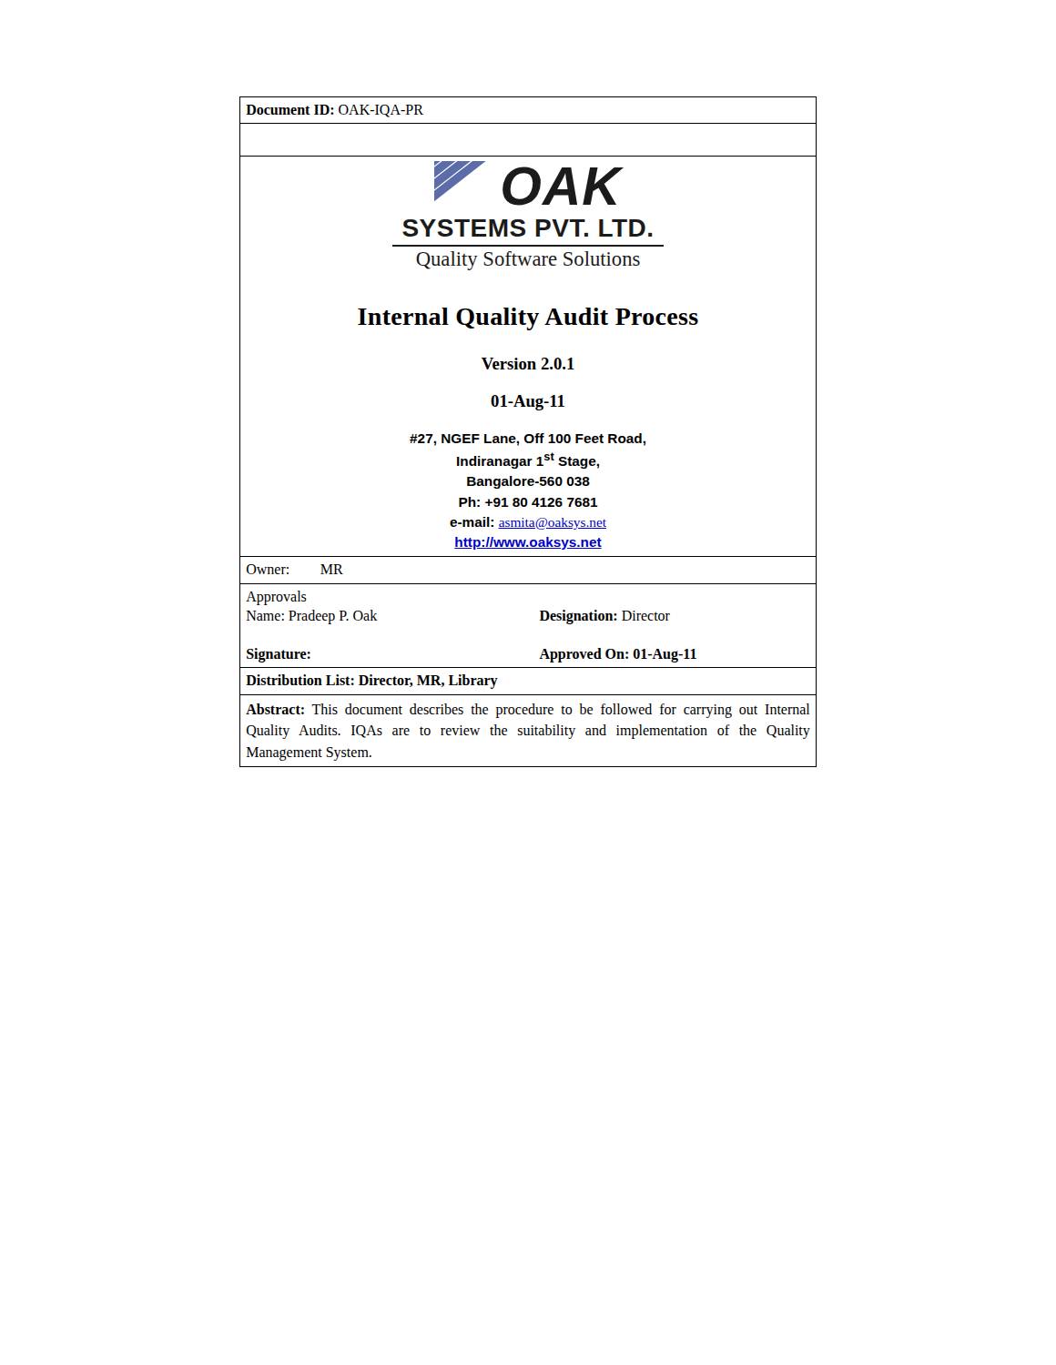| Document ID: OAK-IQA-PR |
| OAK SYSTEMS PVT. LTD. Quality Software Solutions Internal Quality Audit Process Version 2.0.1 01-Aug-11 #27, NGEF Lane, Off 100 Feet Road, Indiranagar 1 st Stage, Bangalore-560 038 Ph: +91 80 4126 7681 e-mail: asmita@oaksys.net http://www.oaksys.net |
| Owner: MR |
| Approvals Name: Pradeep P. Oak Designation: Director Signature: Approved On: 01-Aug-11 |
| Distribution List: Director, MR, Library |
| Abstract: This document describes the procedure to be followed for carrying out Internal Quality Audits. IQAs are to review the suitability and implementation of the Quality Management System. |